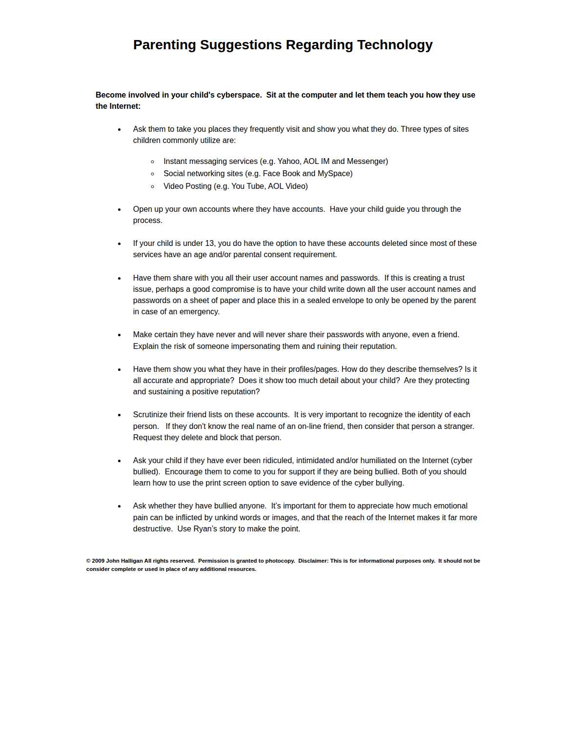Parenting Suggestions Regarding Technology
Become involved in your child's cyberspace. Sit at the computer and let them teach you how they use the Internet:
Ask them to take you places they frequently visit and show you what they do. Three types of sites children commonly utilize are:
Instant messaging services (e.g. Yahoo, AOL IM and Messenger)
Social networking sites (e.g. Face Book and MySpace)
Video Posting (e.g. You Tube, AOL Video)
Open up your own accounts where they have accounts. Have your child guide you through the process.
If your child is under 13, you do have the option to have these accounts deleted since most of these services have an age and/or parental consent requirement.
Have them share with you all their user account names and passwords. If this is creating a trust issue, perhaps a good compromise is to have your child write down all the user account names and passwords on a sheet of paper and place this in a sealed envelope to only be opened by the parent in case of an emergency.
Make certain they have never and will never share their passwords with anyone, even a friend. Explain the risk of someone impersonating them and ruining their reputation.
Have them show you what they have in their profiles/pages. How do they describe themselves? Is it all accurate and appropriate? Does it show too much detail about your child? Are they protecting and sustaining a positive reputation?
Scrutinize their friend lists on these accounts. It is very important to recognize the identity of each person. If they don't know the real name of an on-line friend, then consider that person a stranger. Request they delete and block that person.
Ask your child if they have ever been ridiculed, intimidated and/or humiliated on the Internet (cyber bullied). Encourage them to come to you for support if they are being bullied. Both of you should learn how to use the print screen option to save evidence of the cyber bullying.
Ask whether they have bullied anyone. It’s important for them to appreciate how much emotional pain can be inflicted by unkind words or images, and that the reach of the Internet makes it far more destructive. Use Ryan’s story to make the point.
© 2009 John Halligan All rights reserved. Permission is granted to photocopy. Disclaimer: This is for informational purposes only. It should not be consider complete or used in place of any additional resources.